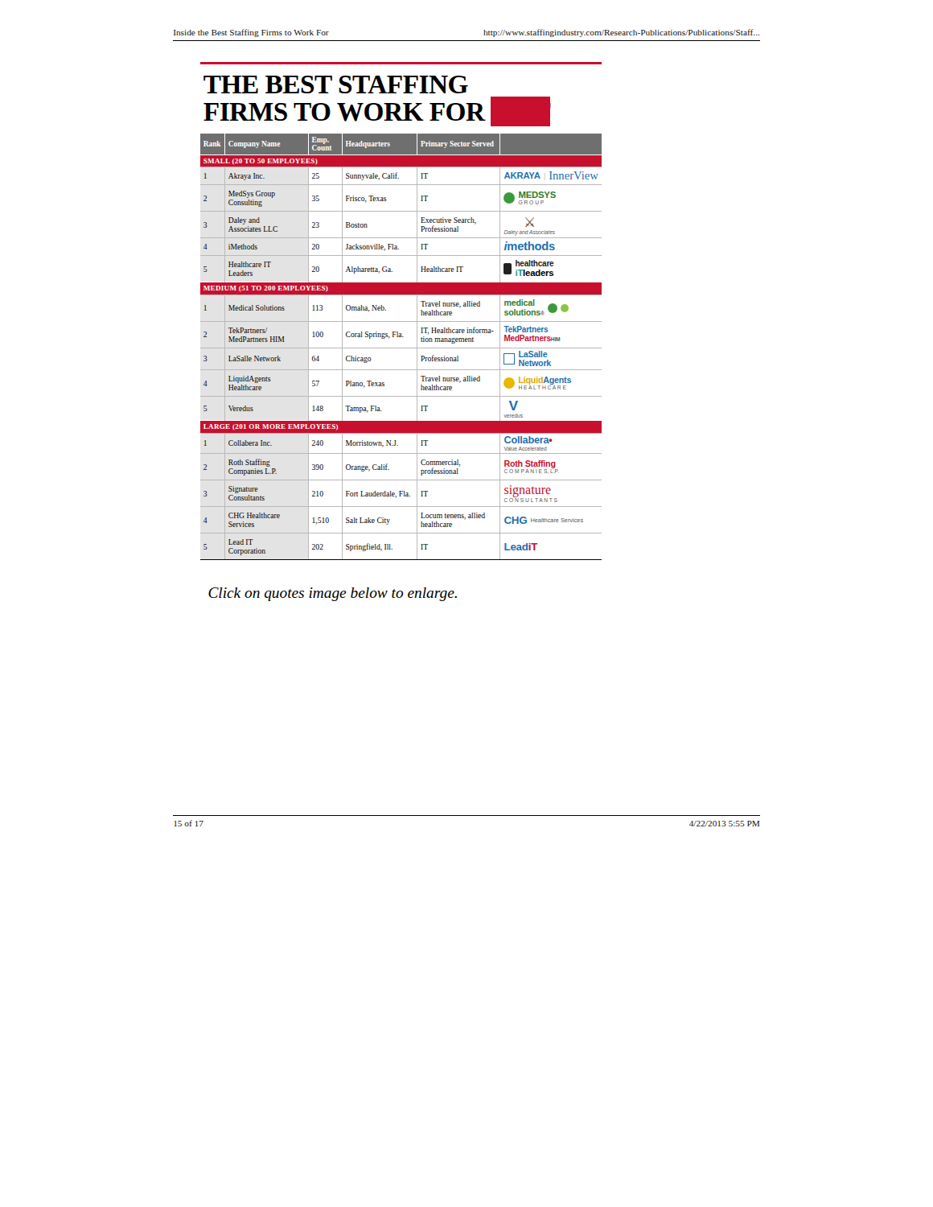Inside the Best Staffing Firms to Work For
http://www.staffingindustry.com/Research-Publications/Publications/Staff...
THE BEST STAFFING
FIRMS TO WORK FOR LIST
| Rank | Company Name | Emp. Count | Headquarters | Primary Sector Served | |
| --- | --- | --- | --- | --- | --- |
| SMALL (20 TO 50 EMPLOYEES) |
| 1 | Akraya Inc. | 25 | Sunnyvale, Calif. | IT | AKRAYA / InnerView |
| 2 | MedSys Group Consulting | 35 | Frisco, Texas | IT | MEDSYS G R O U P |
| 3 | Daley and Associates LLC | 23 | Boston | Executive Search, Professional | ⚔ Daley and Associates |
| 4 | iMethods | 20 | Jacksonville, Fla. | IT | i methods |
| 5 | Healthcare IT Leaders | 20 | Alpharetta, Ga. | Healthcare IT | healthcare iT leaders |
| MEDIUM (51 TO 200 EMPLOYEES) |
| 1 | Medical Solutions | 113 | Omaha, Neb. | Travel nurse, allied healthcare | medical solutions ® |
| 2 | TekPartners/ MedPartners HIM | 100 | Coral Springs, Fla. | IT, Healthcare informa- tion management | TekPartners MedPartners HIM |
| 3 | LaSalle Network | 64 | Chicago | Professional | LaSalle Network |
| 4 | LiquidAgents Healthcare | 57 | Plano, Texas | Travel nurse, allied healthcare | Liquid Agents H E A L T H C A R E |
| 5 | Veredus | 148 | Tampa, Fla. | IT | V veredus |
| LARGE (201 OR MORE EMPLOYEES) |
| 1 | Collabera Inc. | 240 | Morristown, N.J. | IT | Collabera • Value Accelerated |
| 2 | Roth Staffing Companies L.P. | 390 | Orange, Calif. | Commercial, professional | Roth Staffing C O M P A N I E S, L.P. |
| 3 | Signature Consultants | 210 | Fort Lauderdale, Fla. | IT | signature C O N S U L T A N T S |
| 4 | CHG Healthcare Services | 1,510 | Salt Lake City | Locum tenens, allied healthcare | CHG Healthcare Services |
| 5 | Lead IT Corporation | 202 | Springfield, Ill. | IT | Lead iT |
Click on quotes image below to enlarge.
15 of 17
4/22/2013 5:55 PM